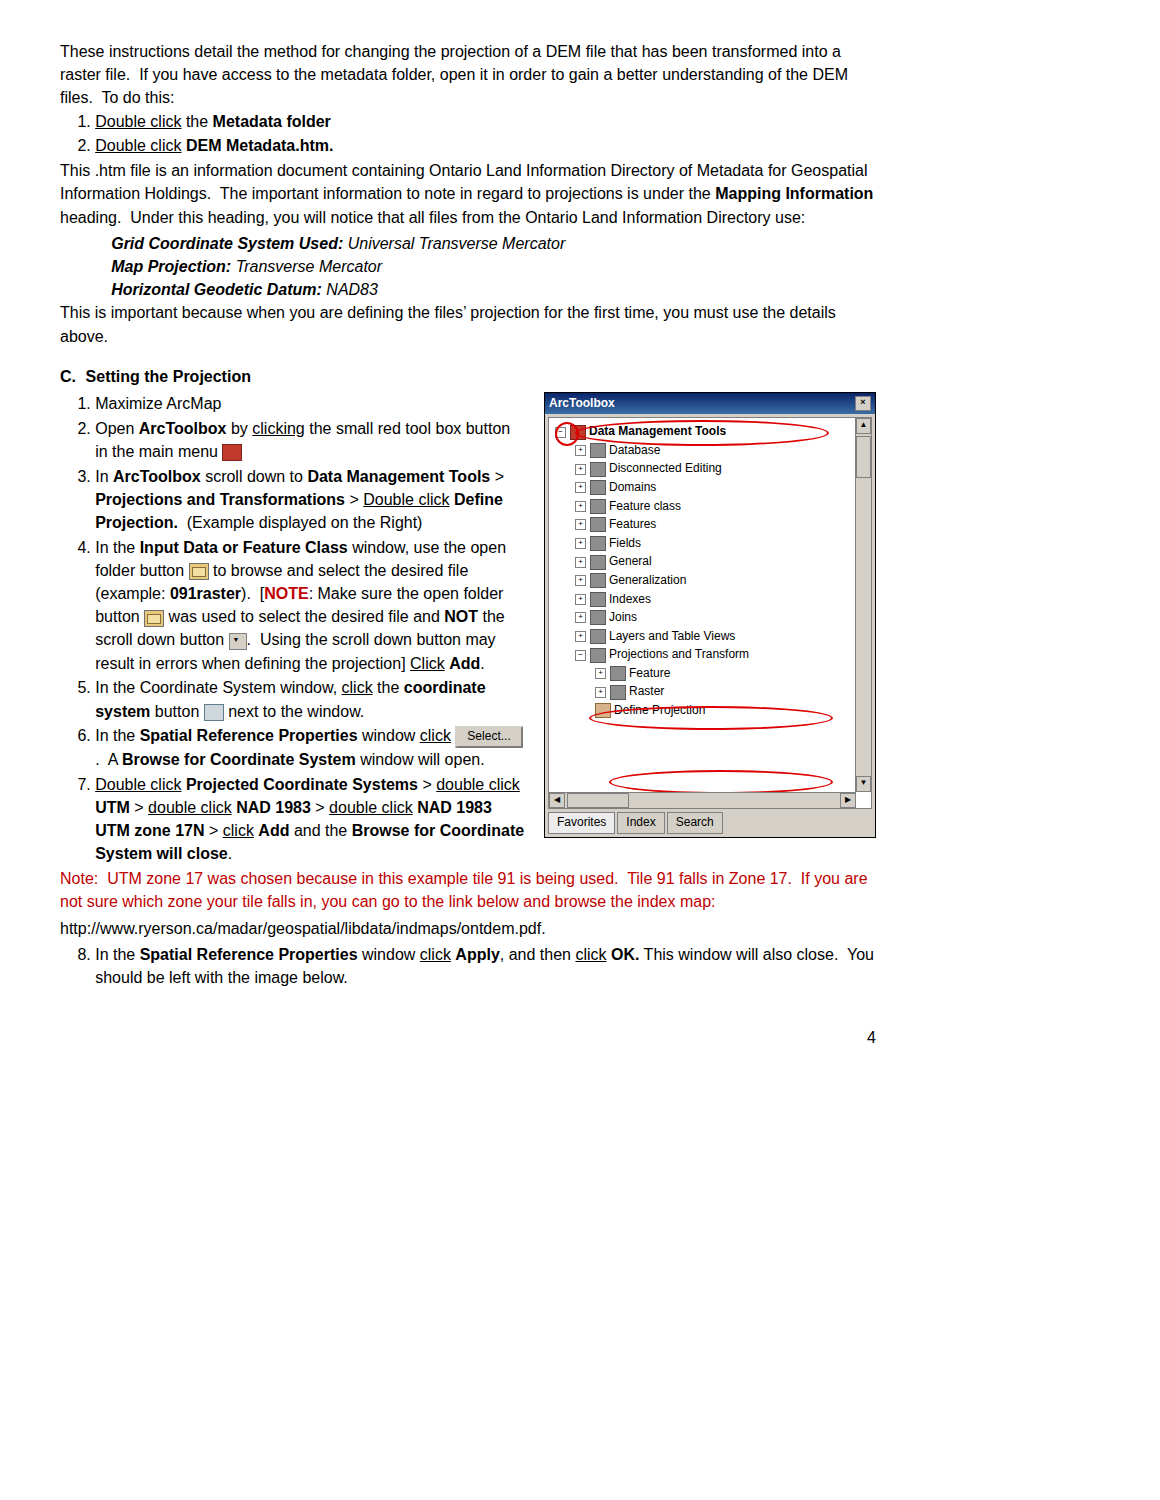These instructions detail the method for changing the projection of a DEM file that has been transformed into a raster file. If you have access to the metadata folder, open it in order to gain a better understanding of the DEM files. To do this:
Double click the Metadata folder
Double click DEM Metadata.htm.
This .htm file is an information document containing Ontario Land Information Directory of Metadata for Geospatial Information Holdings. The important information to note in regard to projections is under the Mapping Information heading. Under this heading, you will notice that all files from the Ontario Land Information Directory use:
Grid Coordinate System Used: Universal Transverse Mercator
Map Projection: Transverse Mercator
Horizontal Geodetic Datum: NAD83
This is important because when you are defining the files’ projection for the first time, you must use the details above.
C. Setting the Projection
ArcToolbox×
− Data Management Tools
+ Database
+ Disconnected Editing
+ Domains
+ Feature class
+ Features
+ Fields
+ General
+ Generalization
+ Indexes
+ Joins
+ Layers and Table Views
− Projections and Transform
+ Feature
+ Raster
Define Projection
▲
▼
◀
▶
Favorites
Index
Search
Maximize ArcMap
Open ArcToolbox by clicking the small red tool box button in the main menu
In ArcToolbox scroll down to Data Management Tools > Projections and Transformations > Double click Define Projection. (Example displayed on the Right)
In the Input Data or Feature Class window, use the open folder button to browse and select the desired file (example: 091raster). [NOTE: Make sure the open folder button was used to select the desired file and NOT the scroll down button . Using the scroll down button may result in errors when defining the projection] Click Add.
In the Coordinate System window, click the coordinate system button next to the window.
In the Spatial Reference Properties window click Select.... A Browse for Coordinate System window will open.
Double click Projected Coordinate Systems > double click UTM > double click NAD 1983 > double click NAD 1983 UTM zone 17N > click Add and the Browse for Coordinate System will close.
Note: UTM zone 17 was chosen because in this example tile 91 is being used. Tile 91 falls in Zone 17. If you are not sure which zone your tile falls in, you can go to the link below and browse the index map:
http://www.ryerson.ca/madar/geospatial/libdata/indmaps/ontdem.pdf.
In the Spatial Reference Properties window click Apply, and then click OK. This window will also close. You should be left with the image below.
4